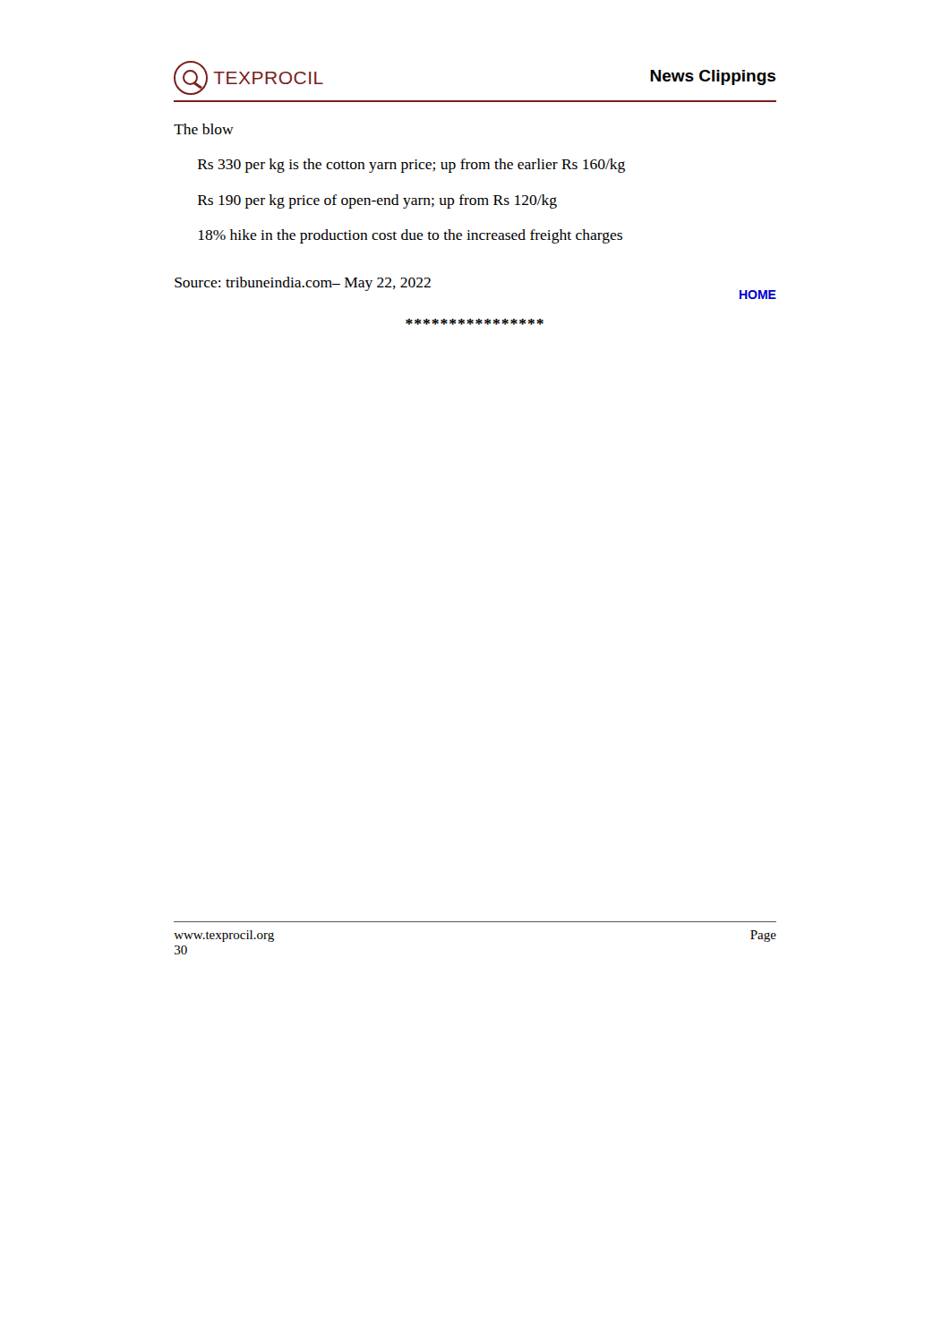TEXPROCIL
News Clippings
The blow
Rs 330 per kg is the cotton yarn price; up from the earlier Rs 160/kg
Rs 190 per kg price of open-end yarn; up from Rs 120/kg
18% hike in the production cost due to the increased freight charges
Source: tribuneindia.com– May 22, 2022
HOME
****************
www.texprocil.org
30
Page